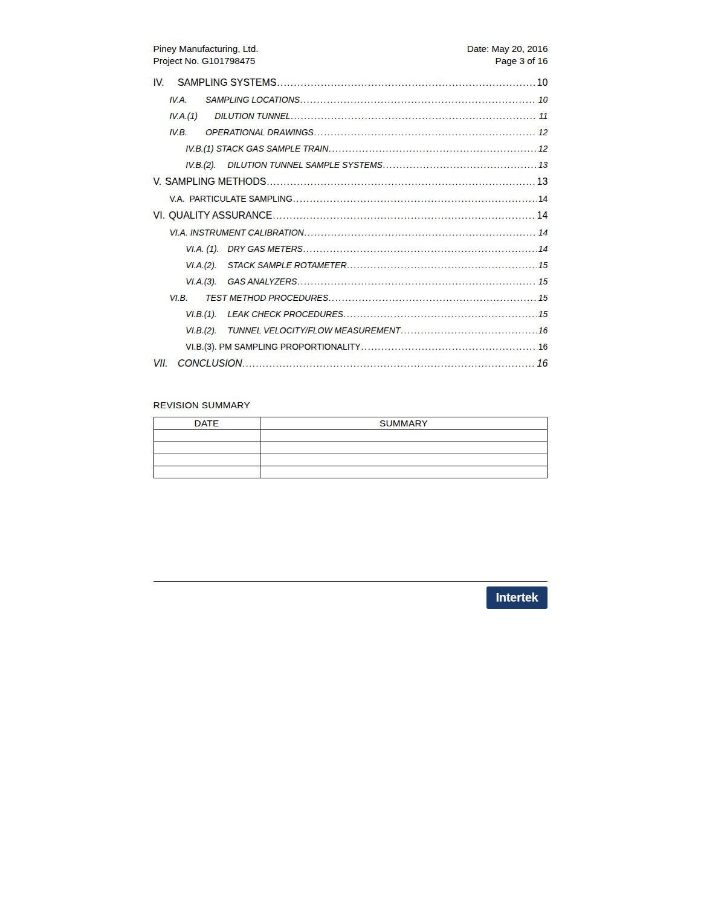Piney Manufacturing, Ltd. Date: May 20, 2016
Project No. G101798475 Page 3 of 16
IV. SAMPLING SYSTEMS ................................................................................................. 10
IV.A. SAMPLING LOCATIONS .............................................................................................................. 10
IV.A.(1) DILUTION TUNNEL .............................................................................................................. 11
IV.B. OPERATIONAL DRAWINGS ....................................................................................................... 12
IV.B.(1) STACK GAS SAMPLE TRAIN ................................................................................................... 12
IV.B.(2). DILUTION TUNNEL SAMPLE SYSTEMS ............................................................................ 13
V. SAMPLING METHODS ....................................................................................................... 13
V.A. PARTICULATE SAMPLING ............................................................................................................. 14
VI. QUALITY ASSURANCE ..................................................................................................... 14
VI.A. INSTRUMENT CALIBRATION ......................................................................................................... 14
VI.A. (1). DRY GAS METERS ........................................................................................................... 14
VI.A.(2). STACK SAMPLE ROTAMETER ......................................................................................... 15
VI.A.(3). GAS ANALYZERS ............................................................................................................. 15
VI.B. TEST METHOD PROCEDURES ..................................................................................................... 15
VI.B.(1). LEAK CHECK PROCEDURES ............................................................................................. 15
VI.B.(2). TUNNEL VELOCITY/FLOW MEASUREMENT ..................................................................... 16
VI.B.(3). PM SAMPLING PROPORTIONALITY ....................................................................................... 16
VII. CONCLUSION ................................................................................................................ 16
REVISION SUMMARY
| DATE | SUMMARY |
| --- | --- |
Intertek